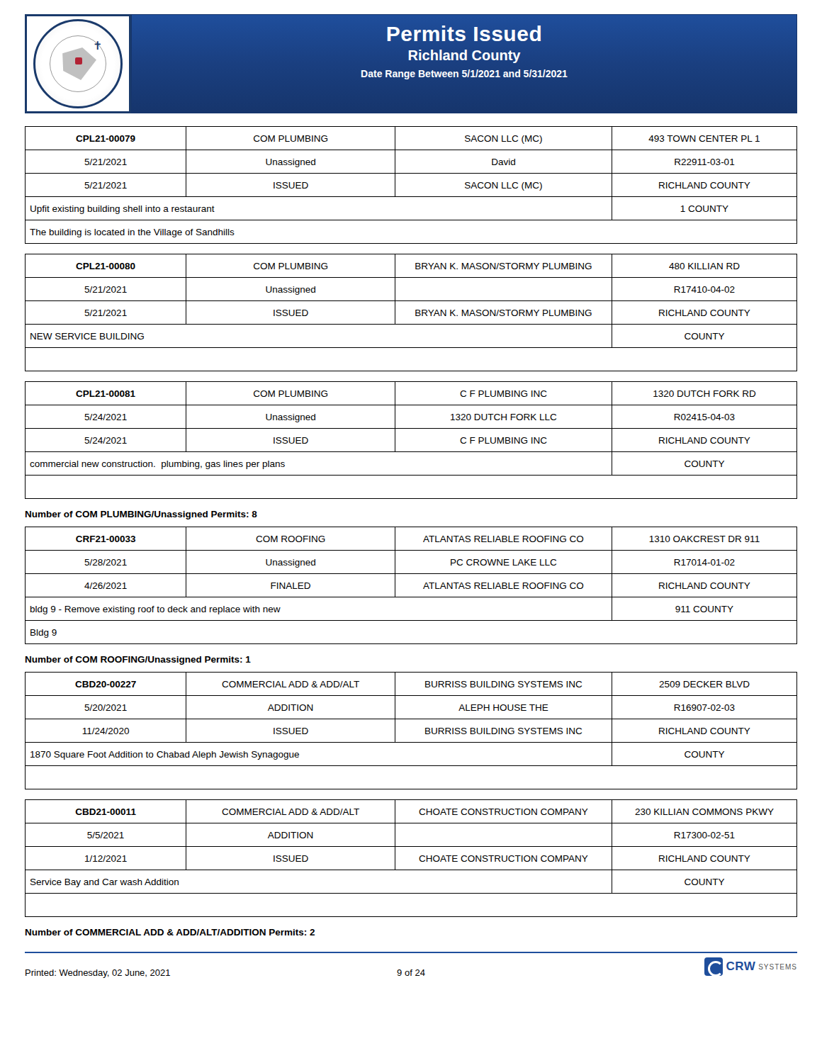✝
Permits Issued
Richland County
Date Range Between 5/1/2021 and 5/31/2021
| CPL21-00079 | COM PLUMBING | SACON LLC (MC) | 493 TOWN CENTER PL 1 |
| 5/21/2021 | Unassigned | David | R22911-03-01 |
| 5/21/2021 | ISSUED | SACON LLC (MC) | RICHLAND COUNTY |
| Upfit existing building shell into a restaurant | 1 COUNTY |
| The building is located in the Village of Sandhills |
| CPL21-00080 | COM PLUMBING | BRYAN K. MASON/STORMY PLUMBING | 480 KILLIAN RD |
| 5/21/2021 | Unassigned | | R17410-04-02 |
| 5/21/2021 | ISSUED | BRYAN K. MASON/STORMY PLUMBING | RICHLAND COUNTY |
| NEW SERVICE BUILDING | COUNTY |
| CPL21-00081 | COM PLUMBING | C F PLUMBING INC | 1320 DUTCH FORK RD |
| 5/24/2021 | Unassigned | 1320 DUTCH FORK LLC | R02415-04-03 |
| 5/24/2021 | ISSUED | C F PLUMBING INC | RICHLAND COUNTY |
| commercial new construction. plumbing, gas lines per plans | COUNTY |
Number of COM PLUMBING/Unassigned Permits: 8
| CRF21-00033 | COM ROOFING | ATLANTAS RELIABLE ROOFING CO | 1310 OAKCREST DR 911 |
| 5/28/2021 | Unassigned | PC CROWNE LAKE LLC | R17014-01-02 |
| 4/26/2021 | FINALED | ATLANTAS RELIABLE ROOFING CO | RICHLAND COUNTY |
| bldg 9 - Remove existing roof to deck and replace with new | 911 COUNTY |
| Bldg 9 |
Number of COM ROOFING/Unassigned Permits: 1
| CBD20-00227 | COMMERCIAL ADD & ADD/ALT | BURRISS BUILDING SYSTEMS INC | 2509 DECKER BLVD |
| 5/20/2021 | ADDITION | ALEPH HOUSE THE | R16907-02-03 |
| 11/24/2020 | ISSUED | BURRISS BUILDING SYSTEMS INC | RICHLAND COUNTY |
| 1870 Square Foot Addition to Chabad Aleph Jewish Synagogue | COUNTY |
| CBD21-00011 | COMMERCIAL ADD & ADD/ALT | CHOATE CONSTRUCTION COMPANY | 230 KILLIAN COMMONS PKWY |
| 5/5/2021 | ADDITION | | R17300-02-51 |
| 1/12/2021 | ISSUED | CHOATE CONSTRUCTION COMPANY | RICHLAND COUNTY |
| Service Bay and Car wash Addition | COUNTY |
Number of COMMERCIAL ADD & ADD/ALT/ADDITION Permits: 2
Printed: Wednesday, 02 June, 2021
9 of 24
CRW SYSTEMS